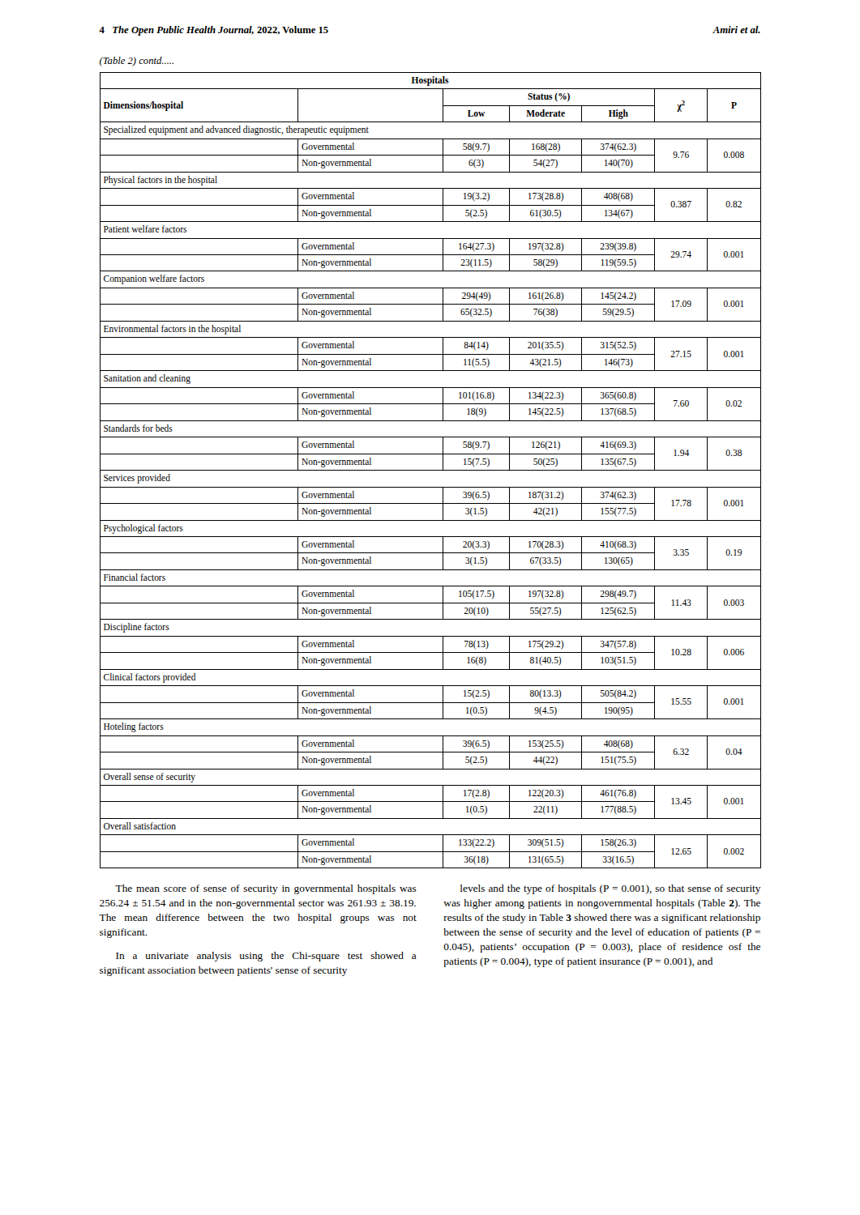4 The Open Public Health Journal, 2022, Volume 15
Amiri et al.
(Table 2) contd.....
| Hospitals |
| Dimensions/hospital | | Status (%) | χ 2 | P |
| Low | Moderate | High |
| Specialized equipment and advanced diagnostic, therapeutic equipment |
| | Governmental | 58(9.7) | 168(28) | 374(62.3) | 9.76 | 0.008 |
| | Non-governmental | 6(3) | 54(27) | 140(70) |
| Physical factors in the hospital |
| | Governmental | 19(3.2) | 173(28.8) | 408(68) | 0.387 | 0.82 |
| | Non-governmental | 5(2.5) | 61(30.5) | 134(67) |
| Patient welfare factors |
| | Governmental | 164(27.3) | 197(32.8) | 239(39.8) | 29.74 | 0.001 |
| | Non-governmental | 23(11.5) | 58(29) | 119(59.5) |
| Companion welfare factors |
| | Governmental | 294(49) | 161(26.8) | 145(24.2) | 17.09 | 0.001 |
| | Non-governmental | 65(32.5) | 76(38) | 59(29.5) |
| Environmental factors in the hospital |
| | Governmental | 84(14) | 201(35.5) | 315(52.5) | 27.15 | 0.001 |
| | Non-governmental | 11(5.5) | 43(21.5) | 146(73) |
| Sanitation and cleaning |
| | Governmental | 101(16.8) | 134(22.3) | 365(60.8) | 7.60 | 0.02 |
| | Non-governmental | 18(9) | 145(22.5) | 137(68.5) |
| Standards for beds |
| | Governmental | 58(9.7) | 126(21) | 416(69.3) | 1.94 | 0.38 |
| | Non-governmental | 15(7.5) | 50(25) | 135(67.5) |
| Services provided |
| | Governmental | 39(6.5) | 187(31.2) | 374(62.3) | 17.78 | 0.001 |
| | Non-governmental | 3(1.5) | 42(21) | 155(77.5) |
| Psychological factors |
| | Governmental | 20(3.3) | 170(28.3) | 410(68.3) | 3.35 | 0.19 |
| | Non-governmental | 3(1.5) | 67(33.5) | 130(65) |
| Financial factors |
| | Governmental | 105(17.5) | 197(32.8) | 298(49.7) | 11.43 | 0.003 |
| | Non-governmental | 20(10) | 55(27.5) | 125(62.5) |
| Discipline factors |
| | Governmental | 78(13) | 175(29.2) | 347(57.8) | 10.28 | 0.006 |
| | Non-governmental | 16(8) | 81(40.5) | 103(51.5) |
| Clinical factors provided |
| | Governmental | 15(2.5) | 80(13.3) | 505(84.2) | 15.55 | 0.001 |
| | Non-governmental | 1(0.5) | 9(4.5) | 190(95) |
| Hoteling factors |
| | Governmental | 39(6.5) | 153(25.5) | 408(68) | 6.32 | 0.04 |
| | Non-governmental | 5(2.5) | 44(22) | 151(75.5) |
| Overall sense of security |
| | Governmental | 17(2.8) | 122(20.3) | 461(76.8) | 13.45 | 0.001 |
| | Non-governmental | 1(0.5) | 22(11) | 177(88.5) |
| Overall satisfaction |
| | Governmental | 133(22.2) | 309(51.5) | 158(26.3) | 12.65 | 0.002 |
| | Non-governmental | 36(18) | 131(65.5) | 33(16.5) |
The mean score of sense of security in governmental hospitals was 256.24 ± 51.54 and in the non-governmental sector was 261.93 ± 38.19. The mean difference between the two hospital groups was not significant.
In a univariate analysis using the Chi-square test showed a significant association between patients' sense of security
levels and the type of hospitals (P = 0.001), so that sense of security was higher among patients in nongovernmental hospitals (Table 2). The results of the study in Table 3 showed there was a significant relationship between the sense of security and the level of education of patients (P = 0.045), patients’ occupation (P = 0.003), place of residence osf the patients (P = 0.004), type of patient insurance (P = 0.001), and